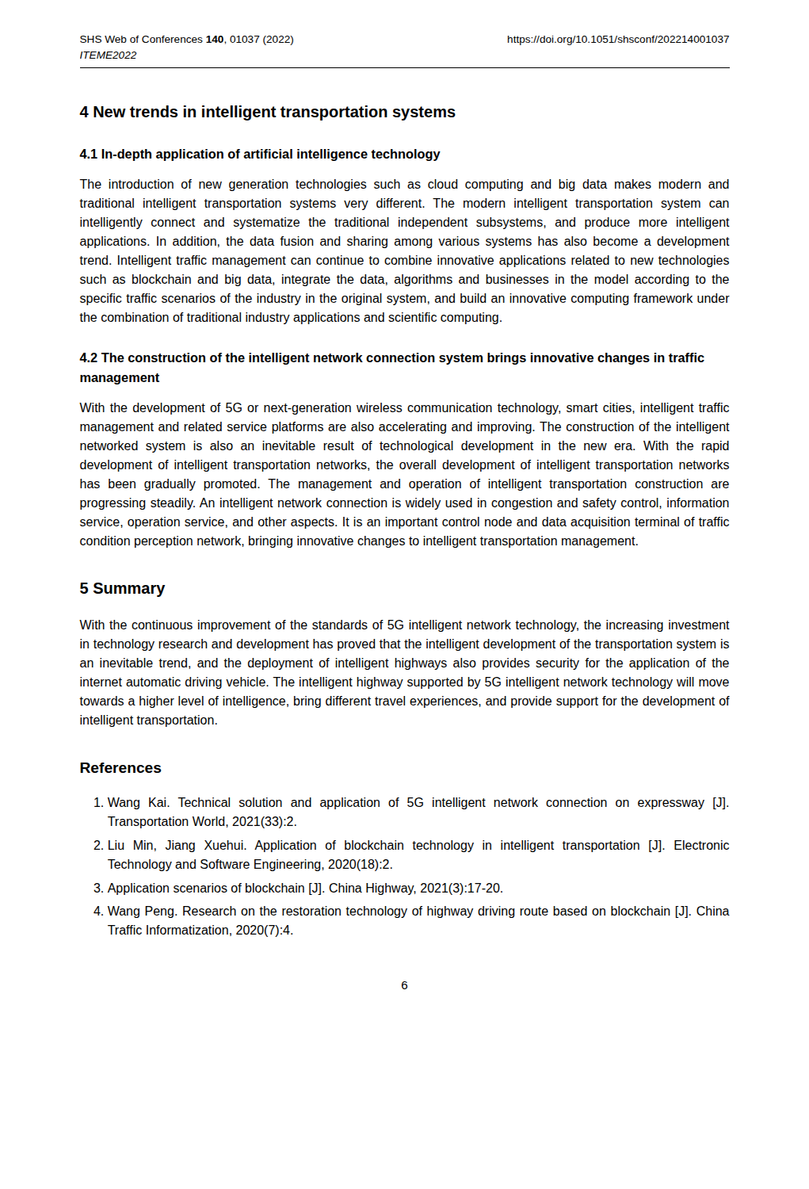SHS Web of Conferences 140, 01037 (2022)
https://doi.org/10.1051/shsconf/202214001037
ITEME2022
4 New trends in intelligent transportation systems
4.1 In-depth application of artificial intelligence technology
The introduction of new generation technologies such as cloud computing and big data makes modern and traditional intelligent transportation systems very different. The modern intelligent transportation system can intelligently connect and systematize the traditional independent subsystems, and produce more intelligent applications. In addition, the data fusion and sharing among various systems has also become a development trend. Intelligent traffic management can continue to combine innovative applications related to new technologies such as blockchain and big data, integrate the data, algorithms and businesses in the model according to the specific traffic scenarios of the industry in the original system, and build an innovative computing framework under the combination of traditional industry applications and scientific computing.
4.2 The construction of the intelligent network connection system brings innovative changes in traffic management
With the development of 5G or next-generation wireless communication technology, smart cities, intelligent traffic management and related service platforms are also accelerating and improving. The construction of the intelligent networked system is also an inevitable result of technological development in the new era. With the rapid development of intelligent transportation networks, the overall development of intelligent transportation networks has been gradually promoted. The management and operation of intelligent transportation construction are progressing steadily. An intelligent network connection is widely used in congestion and safety control, information service, operation service, and other aspects. It is an important control node and data acquisition terminal of traffic condition perception network, bringing innovative changes to intelligent transportation management.
5 Summary
With the continuous improvement of the standards of 5G intelligent network technology, the increasing investment in technology research and development has proved that the intelligent development of the transportation system is an inevitable trend, and the deployment of intelligent highways also provides security for the application of the internet automatic driving vehicle. The intelligent highway supported by 5G intelligent network technology will move towards a higher level of intelligence, bring different travel experiences, and provide support for the development of intelligent transportation.
References
Wang Kai. Technical solution and application of 5G intelligent network connection on expressway [J]. Transportation World, 2021(33):2.
Liu Min, Jiang Xuehui. Application of blockchain technology in intelligent transportation [J]. Electronic Technology and Software Engineering, 2020(18):2.
Application scenarios of blockchain [J]. China Highway, 2021(3):17-20.
Wang Peng. Research on the restoration technology of highway driving route based on blockchain [J]. China Traffic Informatization, 2020(7):4.
6